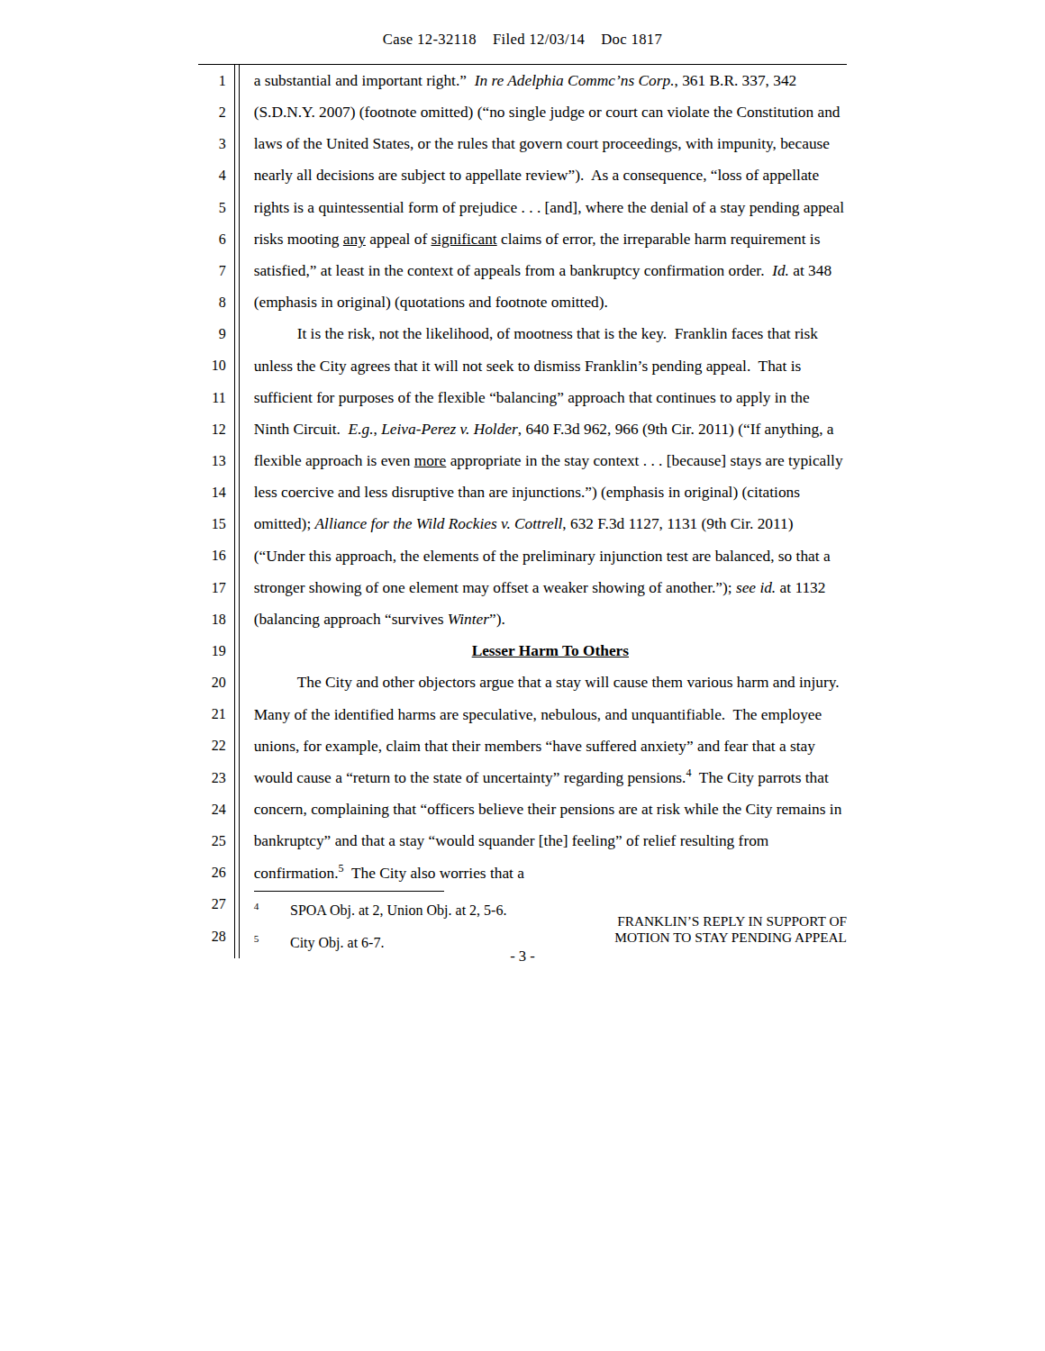Case 12-32118 Filed 12/03/14 Doc 1817
1
2
3
4
5
6
7
8
9
10
11
12
13
14
15
16
17
18
19
20
21
22
23
24
25
26
27
28
a substantial and important right.” In re Adelphia Commc’ns Corp., 361 B.R. 337, 342 (S.D.N.Y. 2007) (footnote omitted) (“no single judge or court can violate the Constitution and laws of the United States, or the rules that govern court proceedings, with impunity, because nearly all decisions are subject to appellate review”). As a consequence, “loss of appellate rights is a quintessential form of prejudice . . . [and], where the denial of a stay pending appeal risks mooting any appeal of significant claims of error, the irreparable harm requirement is satisfied,” at least in the context of appeals from a bankruptcy confirmation order. Id. at 348 (emphasis in original) (quotations and footnote omitted).
It is the risk, not the likelihood, of mootness that is the key. Franklin faces that risk unless the City agrees that it will not seek to dismiss Franklin’s pending appeal. That is sufficient for purposes of the flexible “balancing” approach that continues to apply in the Ninth Circuit. E.g., Leiva-Perez v. Holder, 640 F.3d 962, 966 (9th Cir. 2011) (“If anything, a flexible approach is even more appropriate in the stay context . . . [because] stays are typically less coercive and less disruptive than are injunctions.”) (emphasis in original) (citations omitted); Alliance for the Wild Rockies v. Cottrell, 632 F.3d 1127, 1131 (9th Cir. 2011) (“Under this approach, the elements of the preliminary injunction test are balanced, so that a stronger showing of one element may offset a weaker showing of another.”); see id. at 1132 (balancing approach “survives Winter”).
Lesser Harm To Others
The City and other objectors argue that a stay will cause them various harm and injury. Many of the identified harms are speculative, nebulous, and unquantifiable. The employee unions, for example, claim that their members “have suffered anxiety” and fear that a stay would cause a “return to the state of uncertainty” regarding pensions.4 The City parrots that concern, complaining that “officers believe their pensions are at risk while the City remains in bankruptcy” and that a stay “would squander [the] feeling” of relief resulting from confirmation.5 The City also worries that a
4 SPOA Obj. at 2, Union Obj. at 2, 5-6.
5 City Obj. at 6-7.
FRANKLIN’S REPLY IN SUPPORT OF
MOTION TO STAY PENDING APPEAL
- 3 -